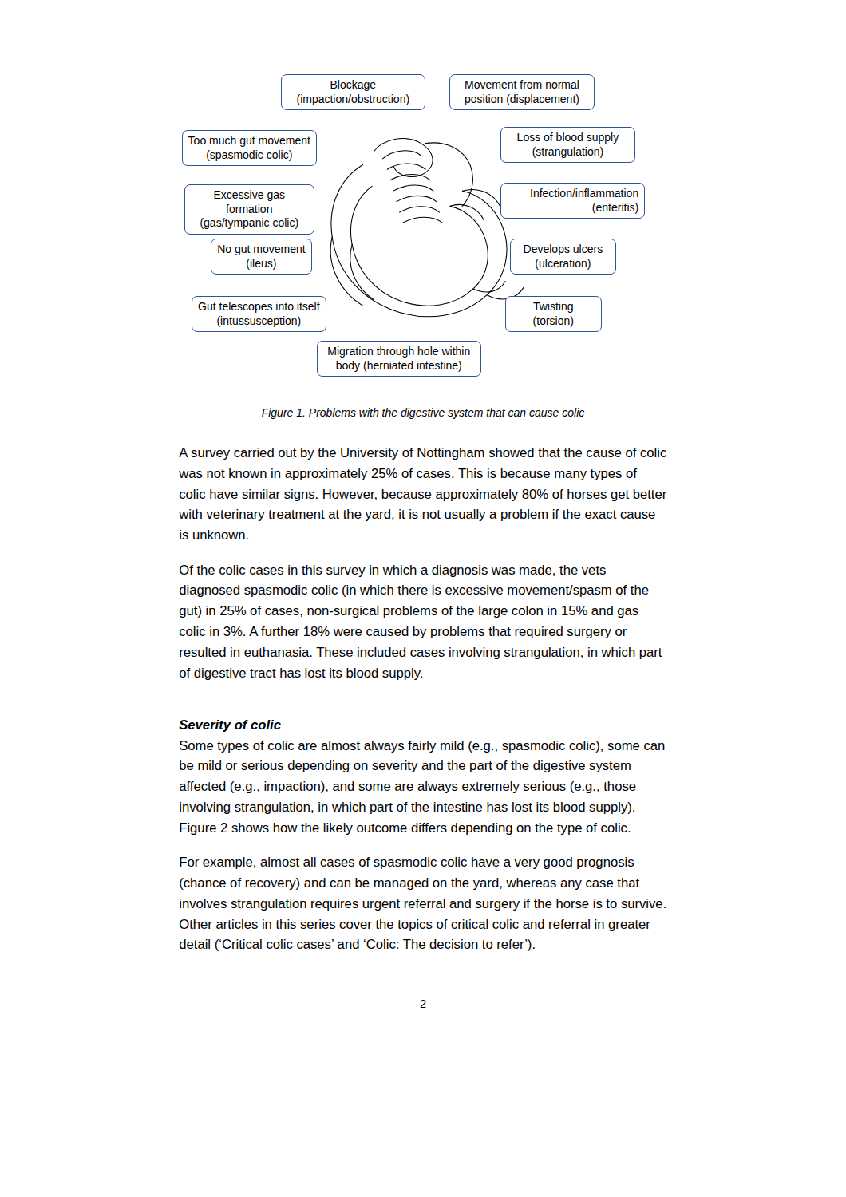Blockage
(impaction/obstruction)
Movement from normal
position (displacement)
Too much gut movement
(spasmodic colic)
Loss of blood supply
(strangulation)
Excessive gas formation
(gas/tympanic colic)
Infection/inflammation
(enteritis)
No gut movement
(ileus)
Develops ulcers
(ulceration)
Gut telescopes into itself
(intussusception)
Twisting
(torsion)
Migration through hole within
body (herniated intestine)
Figure 1. Problems with the digestive system that can cause colic
A survey carried out by the University of Nottingham showed that the cause of colic was not known in approximately 25% of cases. This is because many types of colic have similar signs. However, because approximately 80% of horses get better with veterinary treatment at the yard, it is not usually a problem if the exact cause is unknown.
Of the colic cases in this survey in which a diagnosis was made, the vets diagnosed spasmodic colic (in which there is excessive movement/spasm of the gut) in 25% of cases, non-surgical problems of the large colon in 15% and gas colic in 3%. A further 18% were caused by problems that required surgery or resulted in euthanasia. These included cases involving strangulation, in which part of digestive tract has lost its blood supply.
Severity of colic
Some types of colic are almost always fairly mild (e.g., spasmodic colic), some can be mild or serious depending on severity and the part of the digestive system affected (e.g., impaction), and some are always extremely serious (e.g., those involving strangulation, in which part of the intestine has lost its blood supply). Figure 2 shows how the likely outcome differs depending on the type of colic.
For example, almost all cases of spasmodic colic have a very good prognosis (chance of recovery) and can be managed on the yard, whereas any case that involves strangulation requires urgent referral and surgery if the horse is to survive. Other articles in this series cover the topics of critical colic and referral in greater detail (‘Critical colic cases’ and ‘Colic: The decision to refer’).
2